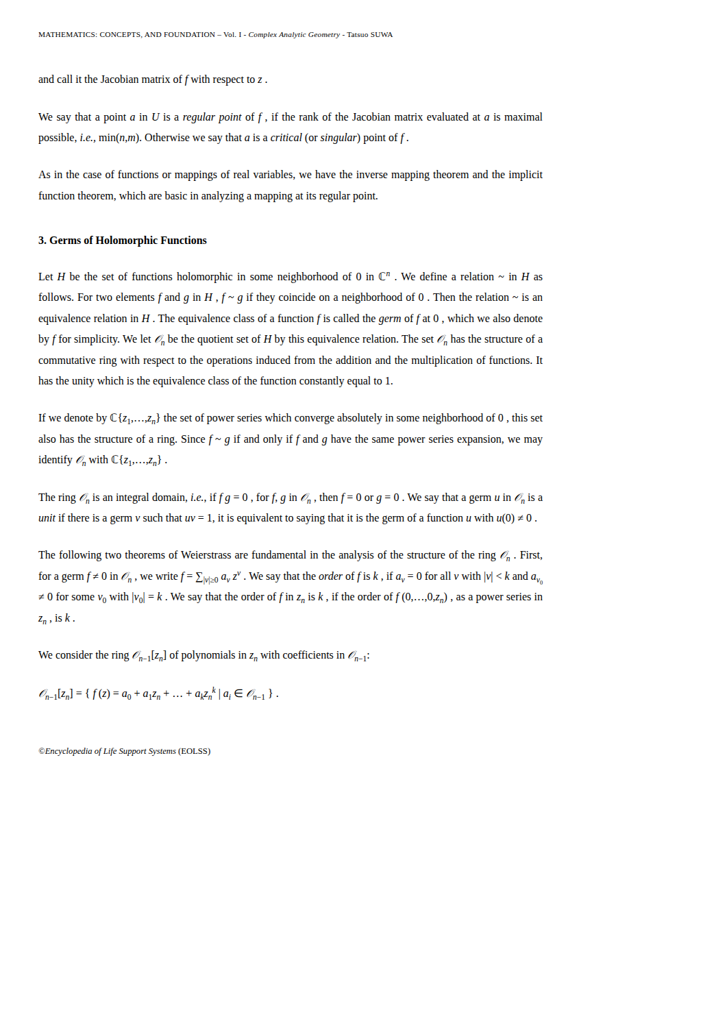MATHEMATICS: CONCEPTS, AND FOUNDATION – Vol. I - Complex Analytic Geometry - Tatsuo SUWA
and call it the Jacobian matrix of f with respect to z .
We say that a point a in U is a regular point of f , if the rank of the Jacobian matrix evaluated at a is maximal possible, i.e., min(n,m). Otherwise we say that a is a critical (or singular) point of f .
As in the case of functions or mappings of real variables, we have the inverse mapping theorem and the implicit function theorem, which are basic in analyzing a mapping at its regular point.
3. Germs of Holomorphic Functions
Let H be the set of functions holomorphic in some neighborhood of 0 in ℂn . We define a relation ~ in H as follows. For two elements f and g in H , f ~ g if they coincide on a neighborhood of 0 . Then the relation ~ is an equivalence relation in H . The equivalence class of a function f is called the germ of f at 0 , which we also denote by f for simplicity. We let 𝒪n be the quotient set of H by this equivalence relation. The set 𝒪n has the structure of a commutative ring with respect to the operations induced from the addition and the multiplication of functions. It has the unity which is the equivalence class of the function constantly equal to 1.
If we denote by ℂ{z1,…,zn} the set of power series which converge absolutely in some neighborhood of 0 , this set also has the structure of a ring. Since f ~ g if and only if f and g have the same power series expansion, we may identify 𝒪n with ℂ{z1,…,zn} .
The ring 𝒪n is an integral domain, i.e., if f g = 0 , for f, g in 𝒪n , then f = 0 or g = 0 . We say that a germ u in 𝒪n is a unit if there is a germ v such that uv = 1, it is equivalent to saying that it is the germ of a function u with u(0) ≠ 0 .
The following two theorems of Weierstrass are fundamental in the analysis of the structure of the ring 𝒪n . First, for a germ f ≠ 0 in 𝒪n , we write f = ∑|ν|≥0 aν zν . We say that the order of f is k , if aν = 0 for all ν with |ν| < k and aν0 ≠ 0 for some ν0 with |ν0| = k . We say that the order of f in zn is k , if the order of f (0,…,0,zn) , as a power series in zn , is k .
We consider the ring 𝒪n−1[zn] of polynomials in zn with coefficients in 𝒪n−1:
𝒪n−1[zn] = { f (z) = a0 + a1zn + … + akznk | ai ∈ 𝒪n−1 } .
©Encyclopedia of Life Support Systems (EOLSS)